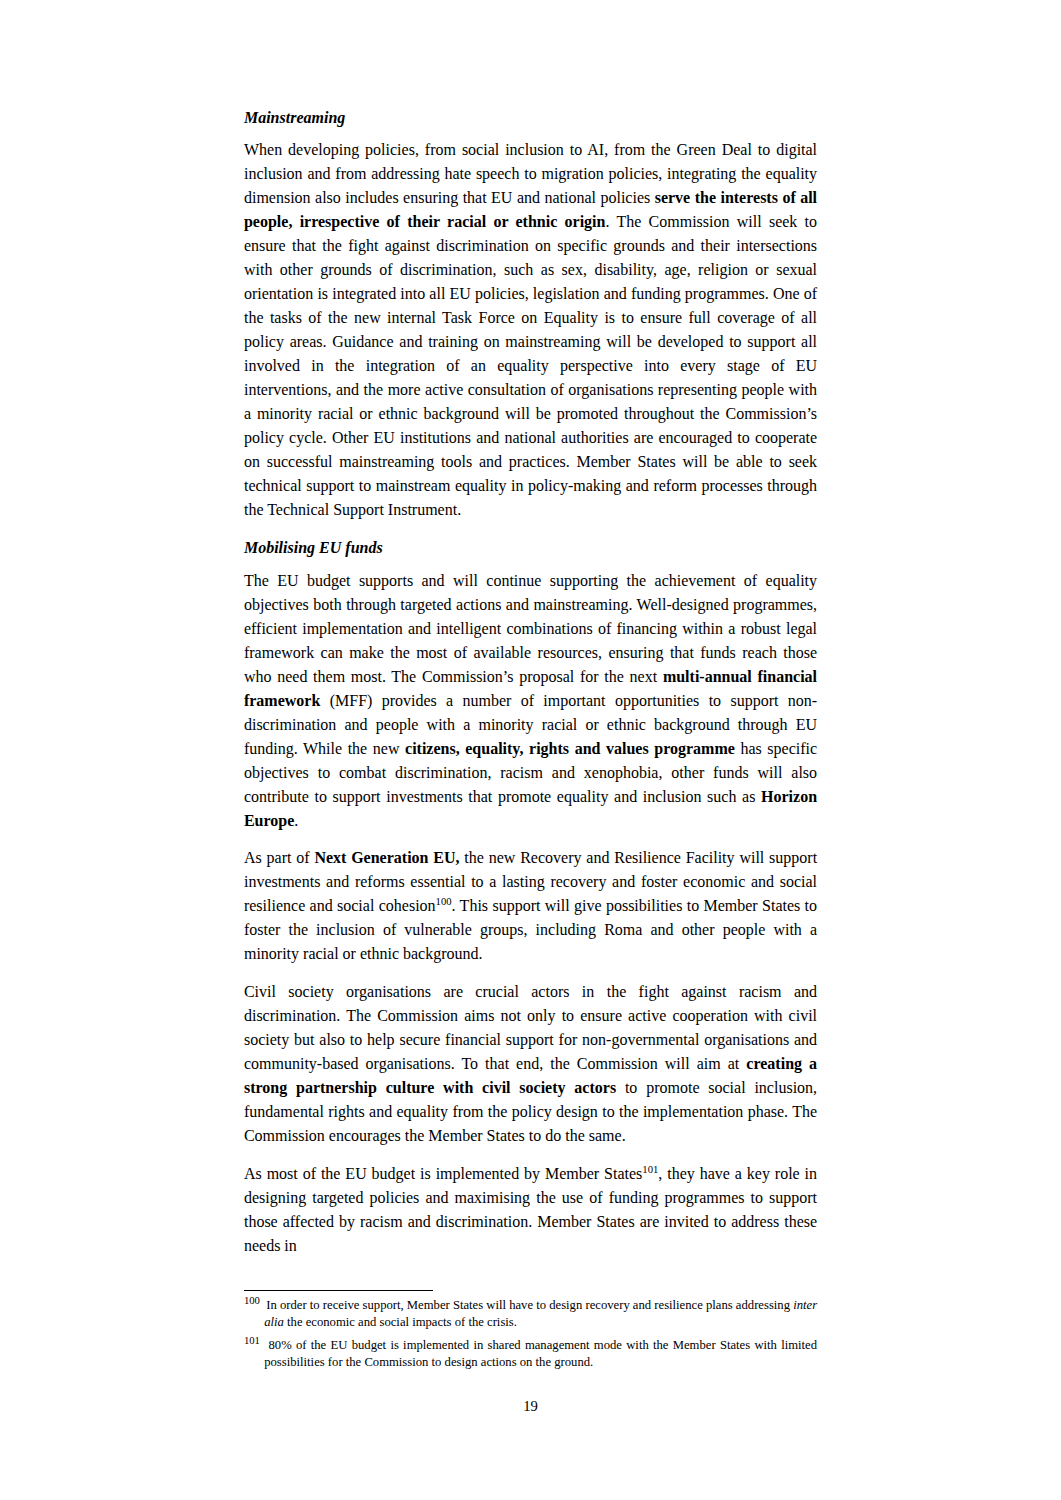Mainstreaming
When developing policies, from social inclusion to AI, from the Green Deal to digital inclusion and from addressing hate speech to migration policies, integrating the equality dimension also includes ensuring that EU and national policies serve the interests of all people, irrespective of their racial or ethnic origin. The Commission will seek to ensure that the fight against discrimination on specific grounds and their intersections with other grounds of discrimination, such as sex, disability, age, religion or sexual orientation is integrated into all EU policies, legislation and funding programmes. One of the tasks of the new internal Task Force on Equality is to ensure full coverage of all policy areas. Guidance and training on mainstreaming will be developed to support all involved in the integration of an equality perspective into every stage of EU interventions, and the more active consultation of organisations representing people with a minority racial or ethnic background will be promoted throughout the Commission’s policy cycle. Other EU institutions and national authorities are encouraged to cooperate on successful mainstreaming tools and practices. Member States will be able to seek technical support to mainstream equality in policy-making and reform processes through the Technical Support Instrument.
Mobilising EU funds
The EU budget supports and will continue supporting the achievement of equality objectives both through targeted actions and mainstreaming. Well-designed programmes, efficient implementation and intelligent combinations of financing within a robust legal framework can make the most of available resources, ensuring that funds reach those who need them most. The Commission’s proposal for the next multi-annual financial framework (MFF) provides a number of important opportunities to support non-discrimination and people with a minority racial or ethnic background through EU funding. While the new citizens, equality, rights and values programme has specific objectives to combat discrimination, racism and xenophobia, other funds will also contribute to support investments that promote equality and inclusion such as Horizon Europe.
As part of Next Generation EU, the new Recovery and Resilience Facility will support investments and reforms essential to a lasting recovery and foster economic and social resilience and social cohesion100. This support will give possibilities to Member States to foster the inclusion of vulnerable groups, including Roma and other people with a minority racial or ethnic background.
Civil society organisations are crucial actors in the fight against racism and discrimination. The Commission aims not only to ensure active cooperation with civil society but also to help secure financial support for non-governmental organisations and community-based organisations. To that end, the Commission will aim at creating a strong partnership culture with civil society actors to promote social inclusion, fundamental rights and equality from the policy design to the implementation phase. The Commission encourages the Member States to do the same.
As most of the EU budget is implemented by Member States101, they have a key role in designing targeted policies and maximising the use of funding programmes to support those affected by racism and discrimination. Member States are invited to address these needs in
100 In order to receive support, Member States will have to design recovery and resilience plans addressing inter alia the economic and social impacts of the crisis.
101 80% of the EU budget is implemented in shared management mode with the Member States with limited possibilities for the Commission to design actions on the ground.
19